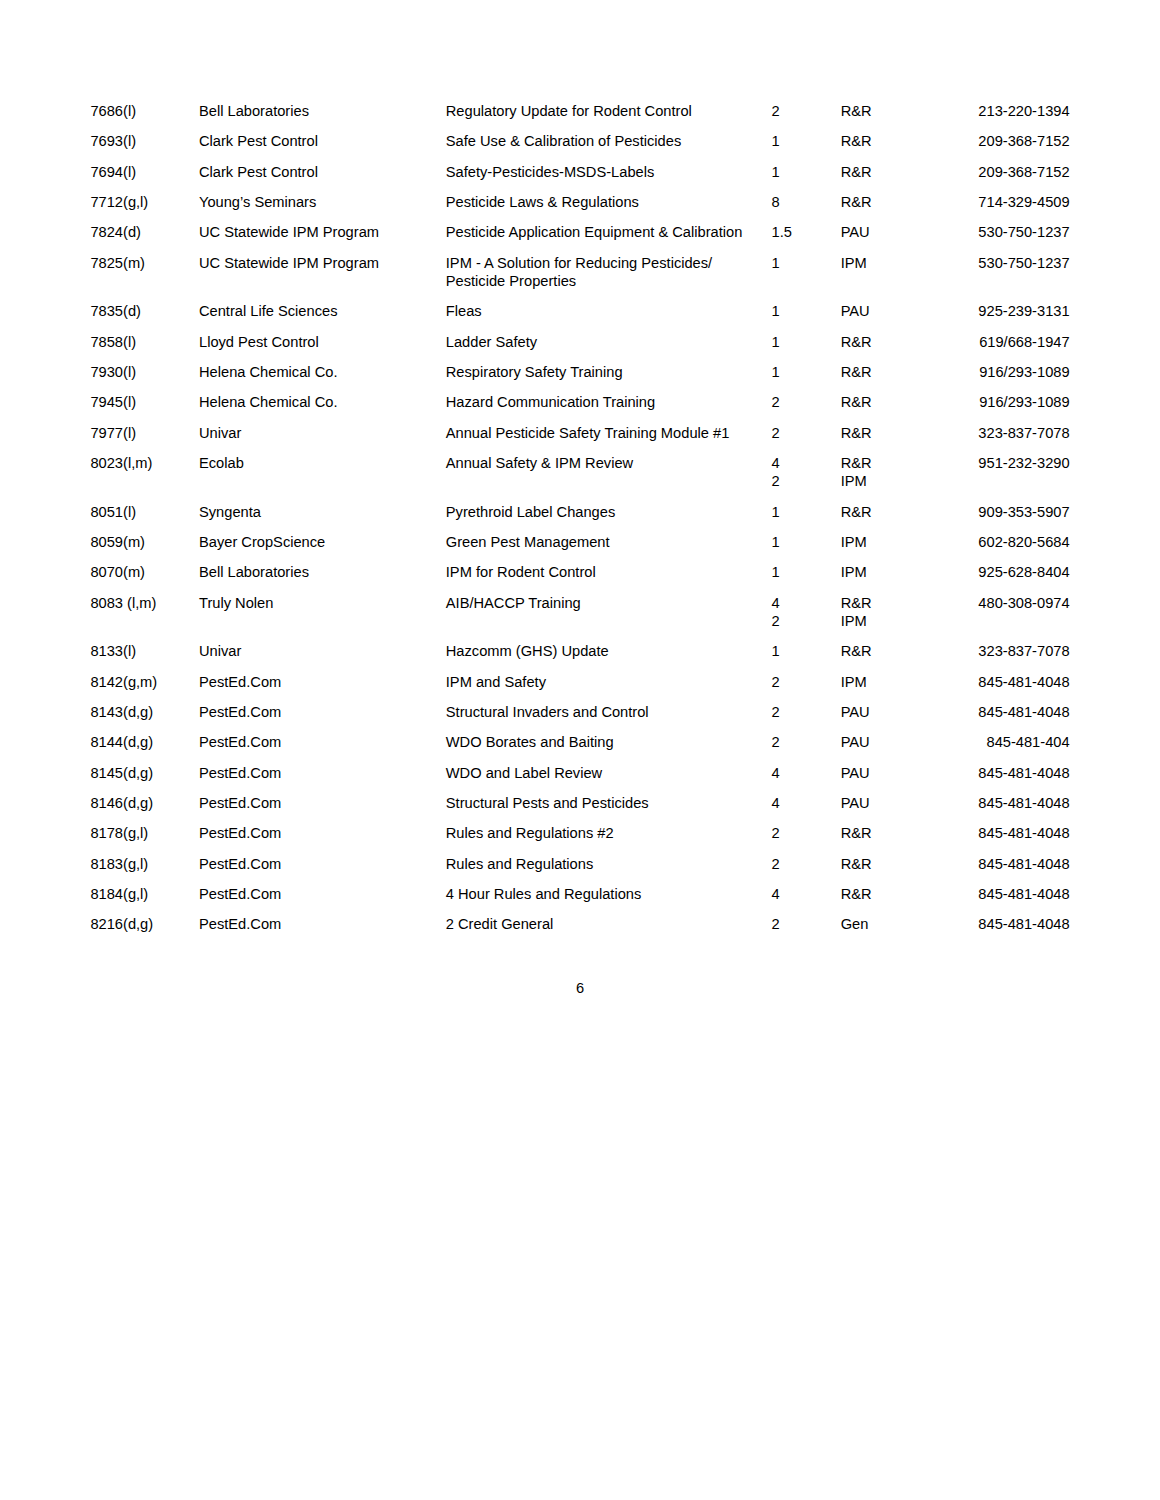| 7686(l) | Bell Laboratories | Regulatory Update for Rodent Control | 2 | R&R | 213-220-1394 |
| 7693(l) | Clark Pest Control | Safe Use & Calibration of Pesticides | 1 | R&R | 209-368-7152 |
| 7694(l) | Clark Pest Control | Safety-Pesticides-MSDS-Labels | 1 | R&R | 209-368-7152 |
| 7712(g,l) | Young’s Seminars | Pesticide Laws & Regulations | 8 | R&R | 714-329-4509 |
| 7824(d) | UC Statewide IPM Program | Pesticide Application Equipment & Calibration | 1.5 | PAU | 530-750-1237 |
| 7825(m) | UC Statewide IPM Program | IPM - A Solution for Reducing Pesticides/ Pesticide Properties | 1 | IPM | 530-750-1237 |
| 7835(d) | Central Life Sciences | Fleas | 1 | PAU | 925-239-3131 |
| 7858(l) | Lloyd Pest Control | Ladder Safety | 1 | R&R | 619/668-1947 |
| 7930(l) | Helena Chemical Co. | Respiratory Safety Training | 1 | R&R | 916/293-1089 |
| 7945(l) | Helena Chemical Co. | Hazard Communication Training | 2 | R&R | 916/293-1089 |
| 7977(l) | Univar | Annual Pesticide Safety Training Module #1 | 2 | R&R | 323-837-7078 |
| 8023(l,m) | Ecolab | Annual Safety & IPM Review | 4 2 | R&R IPM | 951-232-3290 |
| 8051(l) | Syngenta | Pyrethroid Label Changes | 1 | R&R | 909-353-5907 |
| 8059(m) | Bayer CropScience | Green Pest Management | 1 | IPM | 602-820-5684 |
| 8070(m) | Bell Laboratories | IPM for Rodent Control | 1 | IPM | 925-628-8404 |
| 8083 (l,m) | Truly Nolen | AIB/HACCP Training | 4 2 | R&R IPM | 480-308-0974 |
| 8133(l) | Univar | Hazcomm (GHS) Update | 1 | R&R | 323-837-7078 |
| 8142(g,m) | PestEd.Com | IPM and Safety | 2 | IPM | 845-481-4048 |
| 8143(d,g) | PestEd.Com | Structural Invaders and Control | 2 | PAU | 845-481-4048 |
| 8144(d,g) | PestEd.Com | WDO Borates and Baiting | 2 | PAU | 845-481-404 |
| 8145(d,g) | PestEd.Com | WDO and Label Review | 4 | PAU | 845-481-4048 |
| 8146(d,g) | PestEd.Com | Structural Pests and Pesticides | 4 | PAU | 845-481-4048 |
| 8178(g,l) | PestEd.Com | Rules and Regulations #2 | 2 | R&R | 845-481-4048 |
| 8183(g,l) | PestEd.Com | Rules and Regulations | 2 | R&R | 845-481-4048 |
| 8184(g,l) | PestEd.Com | 4 Hour Rules and Regulations | 4 | R&R | 845-481-4048 |
| 8216(d,g) | PestEd.Com | 2 Credit General | 2 | Gen | 845-481-4048 |
6